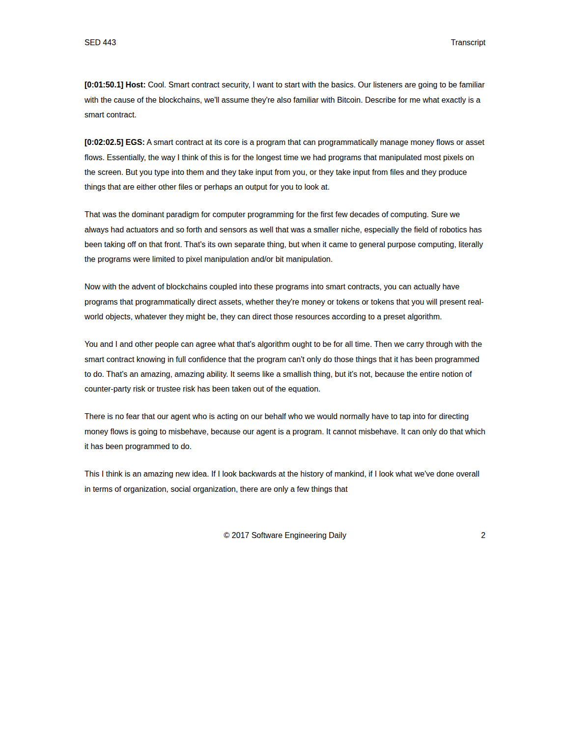SED 443 Transcript
[0:01:50.1] Host: Cool. Smart contract security, I want to start with the basics. Our listeners are going to be familiar with the cause of the blockchains, we'll assume they're also familiar with Bitcoin. Describe for me what exactly is a smart contract.
[0:02:02.5] EGS: A smart contract at its core is a program that can programmatically manage money flows or asset flows. Essentially, the way I think of this is for the longest time we had programs that manipulated most pixels on the screen. But you type into them and they take input from you, or they take input from files and they produce things that are either other files or perhaps an output for you to look at.
That was the dominant paradigm for computer programming for the first few decades of computing. Sure we always had actuators and so forth and sensors as well that was a smaller niche, especially the field of robotics has been taking off on that front. That's its own separate thing, but when it came to general purpose computing, literally the programs were limited to pixel manipulation and/or bit manipulation.
Now with the advent of blockchains coupled into these programs into smart contracts, you can actually have programs that programmatically direct assets, whether they're money or tokens or tokens that you will present real-world objects, whatever they might be, they can direct those resources according to a preset algorithm.
You and I and other people can agree what that's algorithm ought to be for all time. Then we carry through with the smart contract knowing in full confidence that the program can't only do those things that it has been programmed to do. That's an amazing, amazing ability. It seems like a smallish thing, but it's not, because the entire notion of counter-party risk or trustee risk has been taken out of the equation.
There is no fear that our agent who is acting on our behalf who we would normally have to tap into for directing money flows is going to misbehave, because our agent is a program. It cannot misbehave. It can only do that which it has been programmed to do.
This I think is an amazing new idea. If I look backwards at the history of mankind, if I look what we've done overall in terms of organization, social organization, there are only a few things that
© 2017 Software Engineering Daily 2